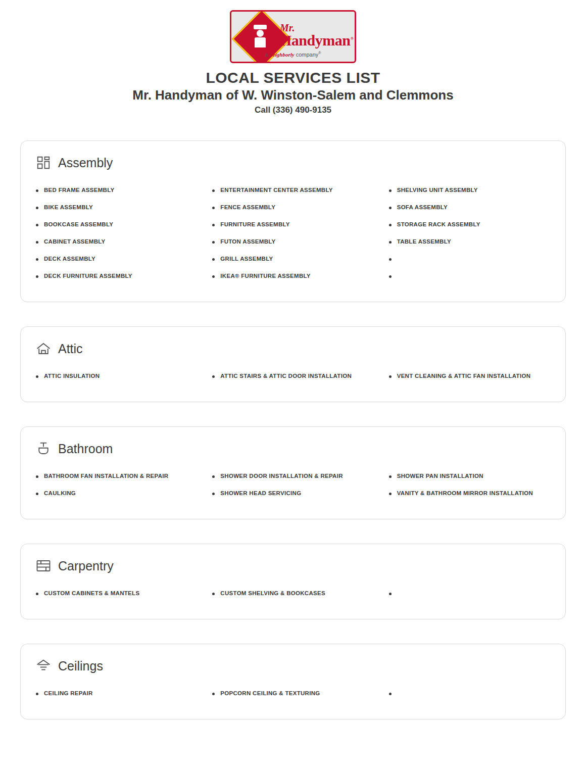Mr.
Handyman®
a neighborly company®
LOCAL SERVICES LIST
Mr. Handyman of W. Winston-Salem and Clemmons
Call (336) 490-9135
Assembly
BED FRAME ASSEMBLY
ENTERTAINMENT CENTER ASSEMBLY
SHELVING UNIT ASSEMBLY
BIKE ASSEMBLY
FENCE ASSEMBLY
SOFA ASSEMBLY
BOOKCASE ASSEMBLY
FURNITURE ASSEMBLY
STORAGE RACK ASSEMBLY
CABINET ASSEMBLY
FUTON ASSEMBLY
TABLE ASSEMBLY
DECK ASSEMBLY
GRILL ASSEMBLY
DECK FURNITURE ASSEMBLY
IKEA® FURNITURE ASSEMBLY
Attic
ATTIC INSULATION
ATTIC STAIRS & ATTIC DOOR INSTALLATION
VENT CLEANING & ATTIC FAN INSTALLATION
Bathroom
BATHROOM FAN INSTALLATION & REPAIR
SHOWER DOOR INSTALLATION & REPAIR
SHOWER PAN INSTALLATION
CAULKING
SHOWER HEAD SERVICING
VANITY & BATHROOM MIRROR INSTALLATION
Carpentry
CUSTOM CABINETS & MANTELS
CUSTOM SHELVING & BOOKCASES
Ceilings
CEILING REPAIR
POPCORN CEILING & TEXTURING